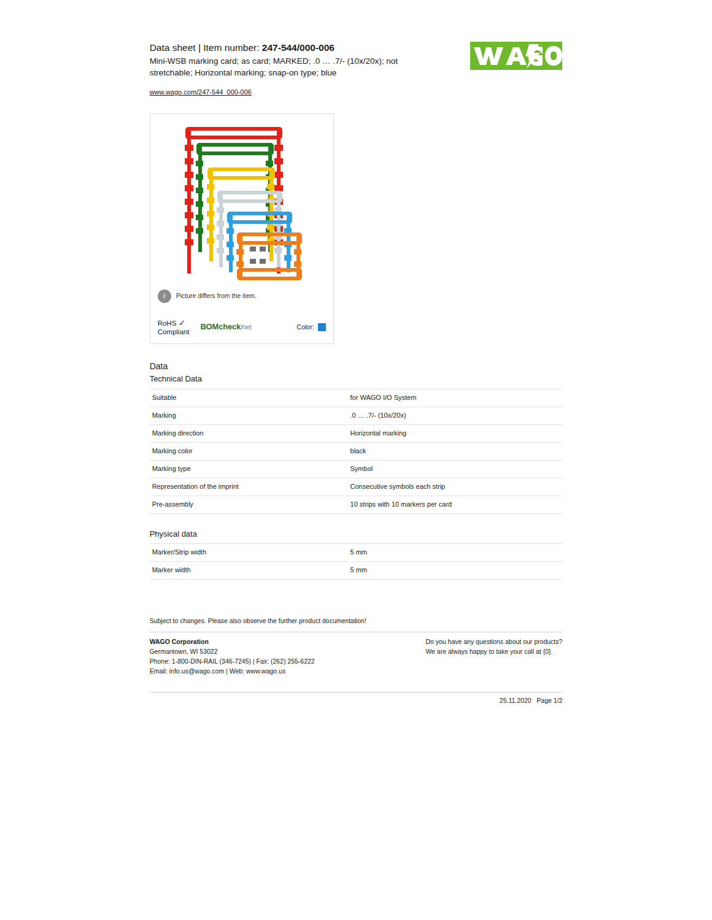Data sheet | Item number: 247-544/000-006
Mini-WSB marking card; as card; MARKED; .0 … .7/- (10x/20x); not stretchable; Horizontal marking; snap-on type; blue
www.wago.com/247-544_000-006
i
Picture differs from the item.
RoHS✓
Compliant
BOMcheck/net
Color:
Data
Technical Data
| Suitable | for WAGO I/O System |
| Marking | .0 … .7/- (10x/20x) |
| Marking direction | Horizontal marking |
| Marking color | black |
| Marking type | Symbol |
| Representation of the imprint | Consecutive symbols each strip |
| Pre-assembly | 10 strips with 10 markers per card |
Physical data
| Marker/Strip width | 5 mm |
| Marker width | 5 mm |
Subject to changes. Please also observe the further product documentation!
WAGO Corporation
Germantown, WI 53022
Phone: 1-800-DIN-RAIL (346-7245) | Fax: (262) 255-6222
Email: info.us@wago.com | Web: www.wago.us
Do you have any questions about our products?
We are always happy to take your call at {0}.
25.11.2020 Page 1/2